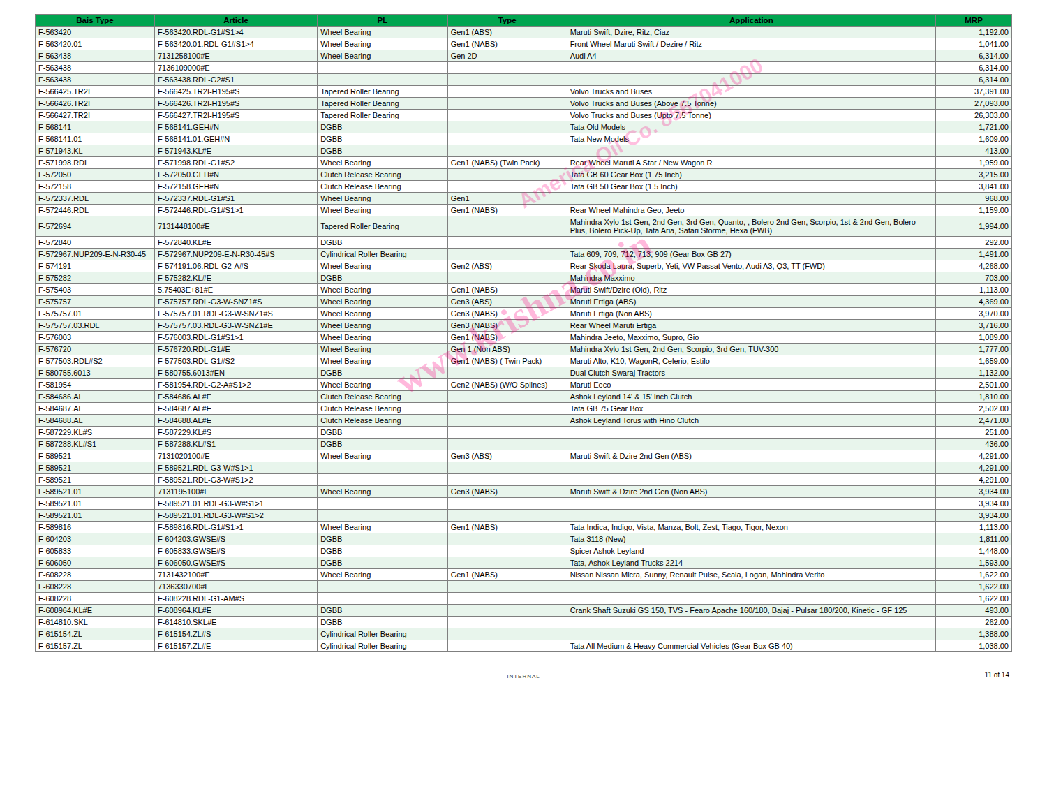www.krishna.co.in
America Oil Co. 8567041000
| Bais Type | Article | PL | Type | Application | MRP |
| --- | --- | --- | --- | --- | --- |
| F-563420 | F-563420.RDL-G1#S1>4 | Wheel Bearing | Gen1 (ABS) | Maruti Swift, Dzire, Ritz, Ciaz | 1,192.00 |
| F-563420.01 | F-563420.01.RDL-G1#S1>4 | Wheel Bearing | Gen1 (NABS) | Front Wheel Maruti Swift / Dezire / Ritz | 1,041.00 |
| F-563438 | 7131258100#E | Wheel Bearing | Gen 2D | Audi A4 | 6,314.00 |
| F-563438 | 7136109000#E | | | | 6,314.00 |
| F-563438 | F-563438.RDL-G2#S1 | | | | 6,314.00 |
| F-566425.TR2I | F-566425.TR2I-H195#S | Tapered Roller Bearing | | Volvo Trucks and Buses | 37,391.00 |
| F-566426.TR2I | F-566426.TR2I-H195#S | Tapered Roller Bearing | | Volvo Trucks and Buses (Above 7.5 Tonne) | 27,093.00 |
| F-566427.TR2I | F-566427.TR2I-H195#S | Tapered Roller Bearing | | Volvo Trucks and Buses (Upto 7.5 Tonne) | 26,303.00 |
| F-568141 | F-568141.GEH#N | DGBB | | Tata Old Models | 1,721.00 |
| F-568141.01 | F-568141.01.GEH#N | DGBB | | Tata New Models | 1,609.00 |
| F-571943.KL | F-571943.KL#E | DGBB | | | 413.00 |
| F-571998.RDL | F-571998.RDL-G1#S2 | Wheel Bearing | Gen1 (NABS) (Twin Pack) | Rear Wheel Maruti A Star / New Wagon R | 1,959.00 |
| F-572050 | F-572050.GEH#N | Clutch Release Bearing | | Tata GB 60 Gear Box (1.75 Inch) | 3,215.00 |
| F-572158 | F-572158.GEH#N | Clutch Release Bearing | | Tata GB 50 Gear Box (1.5 Inch) | 3,841.00 |
| F-572337.RDL | F-572337.RDL-G1#S1 | Wheel Bearing | Gen1 | | 968.00 |
| F-572446.RDL | F-572446.RDL-G1#S1>1 | Wheel Bearing | Gen1 (NABS) | Rear Wheel Mahindra Geo, Jeeto | 1,159.00 |
| F-572694 | 7131448100#E | Tapered Roller Bearing | | Mahindra Xylo 1st Gen, 2nd Gen, 3rd Gen, Quanto, , Bolero 2nd Gen, Scorpio, 1st & 2nd Gen, Bolero Plus, Bolero Pick-Up, Tata Aria, Safari Storme, Hexa (FWB) | 1,994.00 |
| F-572840 | F-572840.KL#E | DGBB | | | 292.00 |
| F-572967.NUP209-E-N-R30-45 | F-572967.NUP209-E-N-R30-45#S | Cylindrical Roller Bearing | | Tata 609, 709, 712, 713, 909 (Gear Box GB 27) | 1,491.00 |
| F-574191 | F-574191.06.RDL-G2-A#S | Wheel Bearing | Gen2 (ABS) | Rear Skoda Laura, Superb, Yeti, VW Passat Vento, Audi A3, Q3, TT (FWD) | 4,268.00 |
| F-575282 | F-575282.KL#E | DGBB | | Mahindra Maxximo | 703.00 |
| F-575403 | 5.75403E+81#E | Wheel Bearing | Gen1 (NABS) | Maruti Swift/Dzire (Old), Ritz | 1,113.00 |
| F-575757 | F-575757.RDL-G3-W-SNZ1#S | Wheel Bearing | Gen3 (ABS) | Maruti Ertiga (ABS) | 4,369.00 |
| F-575757.01 | F-575757.01.RDL-G3-W-SNZ1#S | Wheel Bearing | Gen3 (NABS) | Maruti Ertiga (Non ABS) | 3,970.00 |
| F-575757.03.RDL | F-575757.03.RDL-G3-W-SNZ1#E | Wheel Bearing | Gen3 (NABS) | Rear Wheel Maruti Ertiga | 3,716.00 |
| F-576003 | F-576003.RDL-G1#S1>1 | Wheel Bearing | Gen1 (NABS) | Mahindra Jeeto, Maxximo, Supro, Gio | 1,089.00 |
| F-576720 | F-576720.RDL-G1#E | Wheel Bearing | Gen 1 (Non ABS) | Mahindra Xylo 1st Gen, 2nd Gen, Scorpio, 3rd Gen, TUV-300 | 1,777.00 |
| F-577503.RDL#S2 | F-577503.RDL-G1#S2 | Wheel Bearing | Gen1 (NABS) ( Twin Pack) | Maruti Alto, K10, WagonR, Celerio, Estilo | 1,659.00 |
| F-580755.6013 | F-580755.6013#EN | DGBB | | Dual Clutch Swaraj Tractors | 1,132.00 |
| F-581954 | F-581954.RDL-G2-A#S1>2 | Wheel Bearing | Gen2 (NABS) (W/O Splines) | Maruti Eeco | 2,501.00 |
| F-584686.AL | F-584686.AL#E | Clutch Release Bearing | | Ashok Leyland 14' & 15' inch Clutch | 1,810.00 |
| F-584687.AL | F-584687.AL#E | Clutch Release Bearing | | Tata GB 75 Gear Box | 2,502.00 |
| F-584688.AL | F-584688.AL#E | Clutch Release Bearing | | Ashok Leyland Torus with Hino Clutch | 2,471.00 |
| F-587229.KL#S | F-587229.KL#S | DGBB | | | 251.00 |
| F-587288.KL#S1 | F-587288.KL#S1 | DGBB | | | 436.00 |
| F-589521 | 7131020100#E | Wheel Bearing | Gen3 (ABS) | Maruti Swift & Dzire 2nd Gen (ABS) | 4,291.00 |
| F-589521 | F-589521.RDL-G3-W#S1>1 | | | | 4,291.00 |
| F-589521 | F-589521.RDL-G3-W#S1>2 | | | | 4,291.00 |
| F-589521.01 | 7131195100#E | Wheel Bearing | Gen3 (NABS) | Maruti Swift & Dzire 2nd Gen (Non ABS) | 3,934.00 |
| F-589521.01 | F-589521.01.RDL-G3-W#S1>1 | | | | 3,934.00 |
| F-589521.01 | F-589521.01.RDL-G3-W#S1>2 | | | | 3,934.00 |
| F-589816 | F-589816.RDL-G1#S1>1 | Wheel Bearing | Gen1 (NABS) | Tata Indica, Indigo, Vista, Manza, Bolt, Zest, Tiago, Tigor, Nexon | 1,113.00 |
| F-604203 | F-604203.GWSE#S | DGBB | | Tata 3118 (New) | 1,811.00 |
| F-605833 | F-605833.GWSE#S | DGBB | | Spicer Ashok Leyland | 1,448.00 |
| F-606050 | F-606050.GWSE#S | DGBB | | Tata, Ashok Leyland Trucks 2214 | 1,593.00 |
| F-608228 | 7131432100#E | Wheel Bearing | Gen1 (NABS) | Nissan Nissan Micra, Sunny, Renault Pulse, Scala, Logan, Mahindra Verito | 1,622.00 |
| F-608228 | 7136330700#E | | | | 1,622.00 |
| F-608228 | F-608228.RDL-G1-AM#S | | | | 1,622.00 |
| F-608964.KL#E | F-608964.KL#E | DGBB | | Crank Shaft Suzuki GS 150, TVS - Fearo Apache 160/180, Bajaj - Pulsar 180/200, Kinetic - GF 125 | 493.00 |
| F-614810.SKL | F-614810.SKL#E | DGBB | | | 262.00 |
| F-615154.ZL | F-615154.ZL#S | Cylindrical Roller Bearing | | | 1,388.00 |
| F-615157.ZL | F-615157.ZL#E | Cylindrical Roller Bearing | | Tata All Medium & Heavy Commercial Vehicles (Gear Box GB 40) | 1,038.00 |
INTERNAL
11 of 14